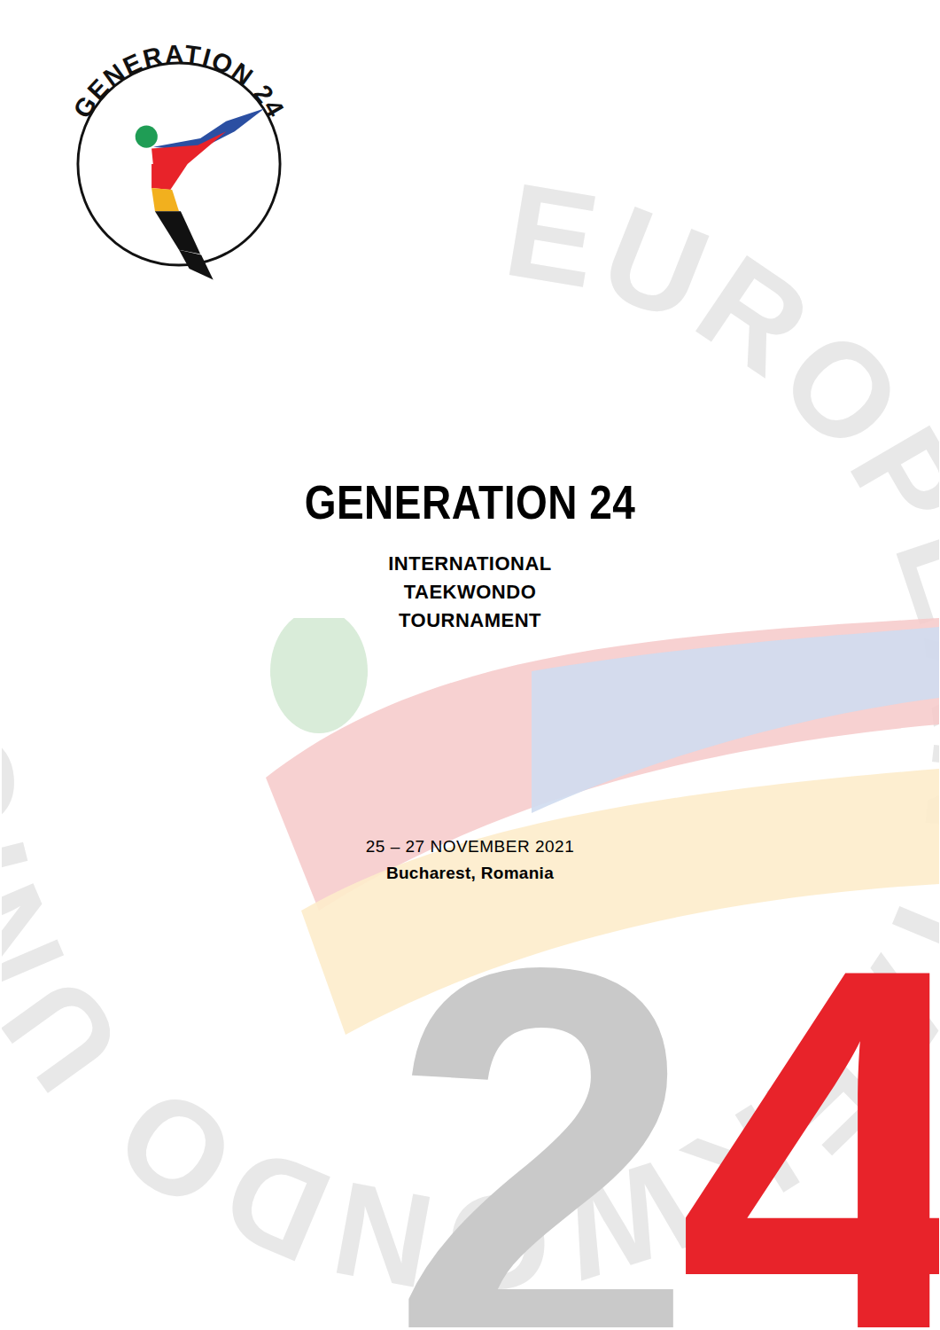EUROPEAN TAEKWONDO UNION
24
GENERATION 24
GENERATION 24
INTERNATIONAL
TAEKWONDO
TOURNAMENT
25 – 27 NOVEMBER 2021
Bucharest, Romania